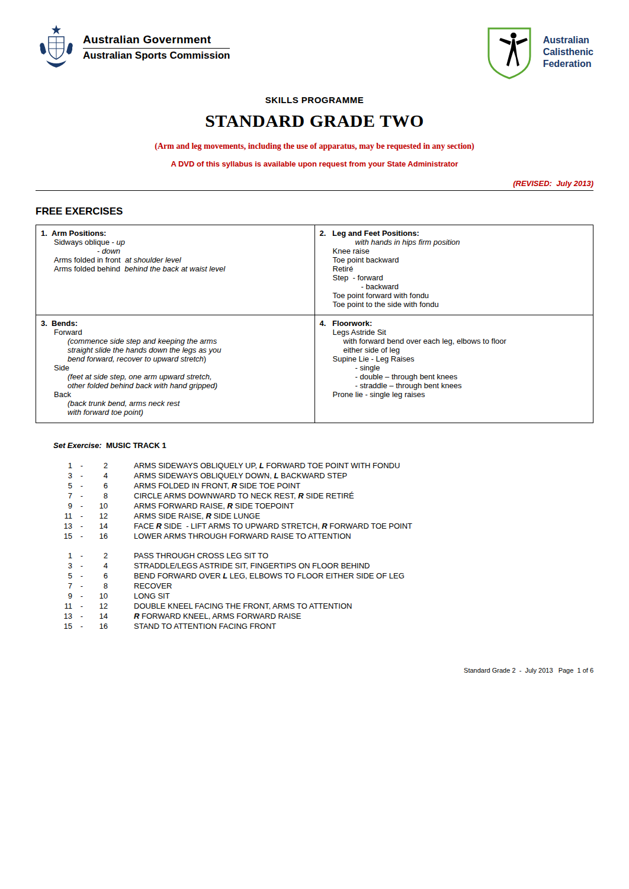Australian Government
Australian Sports Commission
Australian
Calisthenic
Federation
SKILLS PROGRAMME
STANDARD GRADE TWO
(Arm and leg movements, including the use of apparatus, may be requested in any section)
A DVD of this syllabus is available upon request from your State Administrator
(REVISED: July 2013)
FREE EXERCISES
| 1. Arm Positions: Sidways oblique - up - down Arms folded in front at shoulder level Arms folded behind behind the back at waist level | 2. Leg and Feet Positions: with hands in hips firm position Knee raise Toe point backward Retiré Step - forward - backward Toe point forward with fondu Toe point to the side with fondu |
| 3. Bends: Forward (commence side step and keeping the arms straight slide the hands down the legs as you bend forward, recover to upward stretch ) Side (feet at side step, one arm upward stretch, other folded behind back with hand gripped) Back (back trunk bend, arms neck rest with forward toe point) | 4. Floorwork: Legs Astride Sit with forward bend over each leg, elbows to floor either side of leg Supine Lie - Leg Raises - single - double – through bent knees - straddle – through bent knees Prone lie - single leg raises |
Set Exercise: MUSIC TRACK 1
| 1 | - | 2 | ARMS SIDEWAYS OBLIQUELY UP, L FORWARD TOE POINT WITH FONDU |
| 3 | - | 4 | ARMS SIDEWAYS OBLIQUELY DOWN, L BACKWARD STEP |
| 5 | - | 6 | ARMS FOLDED IN FRONT, R SIDE TOE POINT |
| 7 | - | 8 | CIRCLE ARMS DOWNWARD TO NECK REST, R SIDE RETIRÉ |
| 9 | - | 10 | ARMS FORWARD RAISE, R SIDE TOEPOINT |
| 11 | - | 12 | ARMS SIDE RAISE, R SIDE LUNGE |
| 13 | - | 14 | FACE R SIDE - LIFT ARMS TO UPWARD STRETCH, R FORWARD TOE POINT |
| 15 | - | 16 | LOWER ARMS THROUGH FORWARD RAISE TO ATTENTION |
| 1 | - | 2 | PASS THROUGH CROSS LEG SIT TO |
| 3 | - | 4 | STRADDLE/LEGS ASTRIDE SIT, FINGERTIPS ON FLOOR BEHIND |
| 5 | - | 6 | BEND FORWARD OVER L LEG, ELBOWS TO FLOOR EITHER SIDE OF LEG |
| 7 | - | 8 | RECOVER |
| 9 | - | 10 | LONG SIT |
| 11 | - | 12 | DOUBLE KNEEL FACING THE FRONT, ARMS TO ATTENTION |
| 13 | - | 14 | R FORWARD KNEEL, ARMS FORWARD RAISE |
| 15 | - | 16 | STAND TO ATTENTION FACING FRONT |
Standard Grade 2 - July 2013 Page 1 of 6